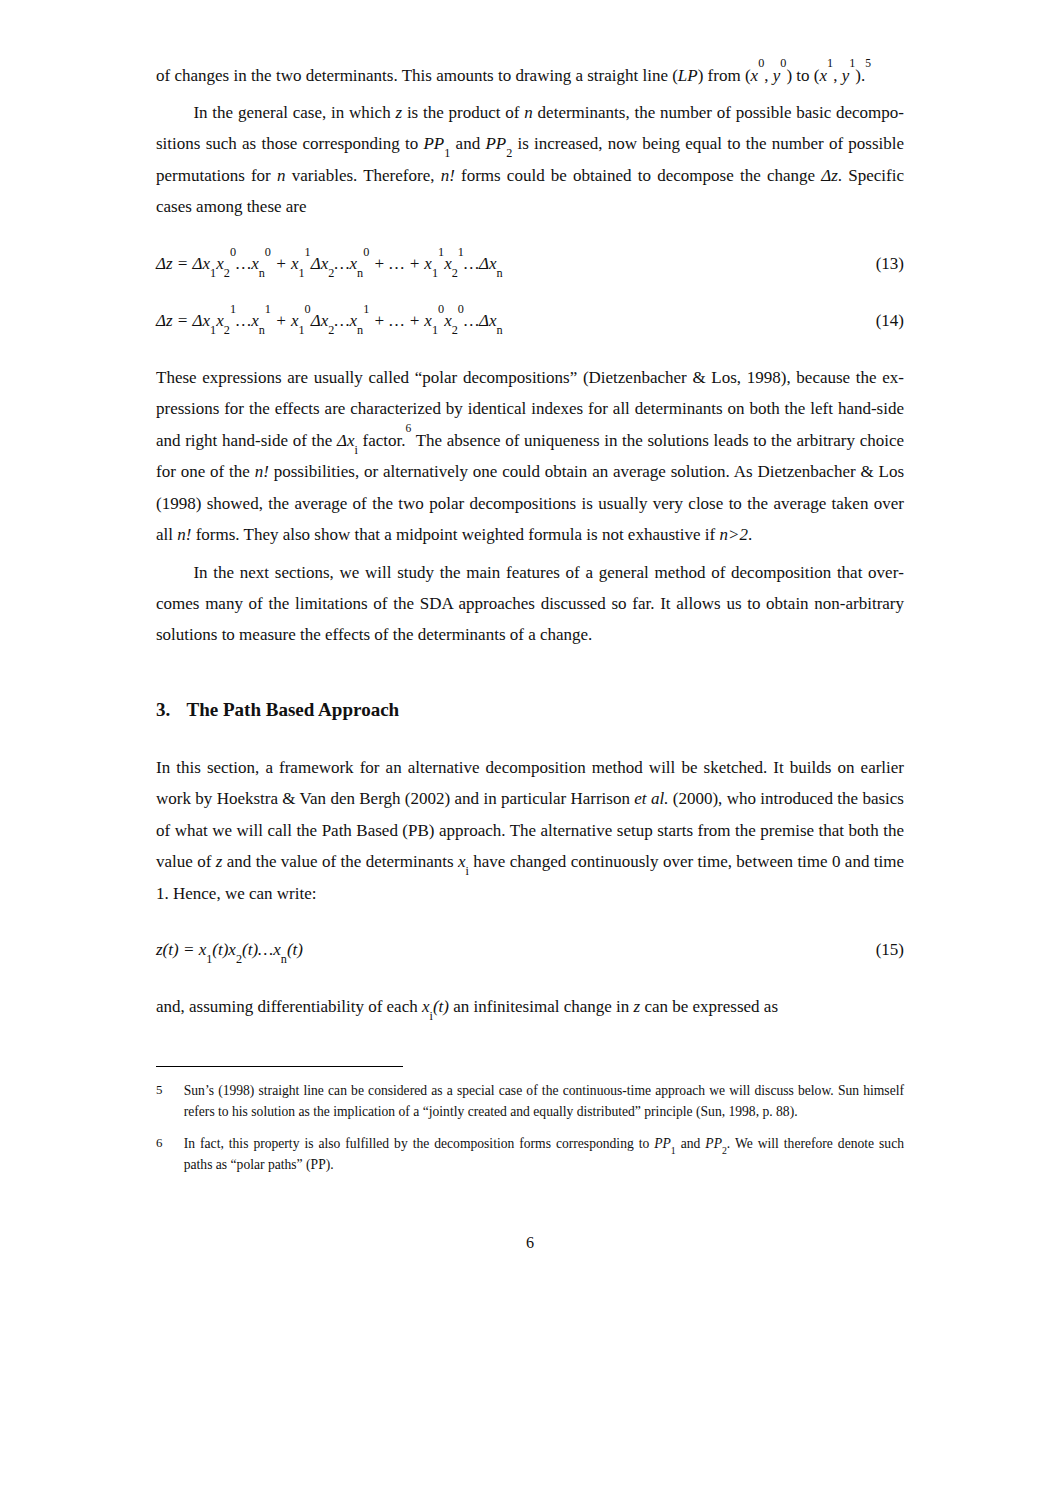of changes in the two determinants. This amounts to drawing a straight line (LP) from (x0, y0) to (x1, y1).5
In the general case, in which z is the product of n determinants, the number of possible basic decompositions such as those corresponding to PP1 and PP2 is increased, now being equal to the number of possible permutations for n variables. Therefore, n! forms could be obtained to decompose the change Δz. Specific cases among these are
Δz = Δx1x20…xn0 + x11Δx2…xn0 + … + x11x21…Δxn
(13)
Δz = Δx1x21…xn1 + x10Δx2…xn1 + … + x10x20…Δxn
(14)
These expressions are usually called “polar decompositions” (Dietzenbacher & Los, 1998), because the expressions for the effects are characterized by identical indexes for all determinants on both the left hand-side and right hand-side of the Δxi factor.6 The absence of uniqueness in the solutions leads to the arbitrary choice for one of the n! possibilities, or alternatively one could obtain an average solution. As Dietzenbacher & Los (1998) showed, the average of the two polar decompositions is usually very close to the average taken over all n! forms. They also show that a midpoint weighted formula is not exhaustive if n>2.
In the next sections, we will study the main features of a general method of decomposition that overcomes many of the limitations of the SDA approaches discussed so far. It allows us to obtain non-arbitrary solutions to measure the effects of the determinants of a change.
3. The Path Based Approach
In this section, a framework for an alternative decomposition method will be sketched. It builds on earlier work by Hoekstra & Van den Bergh (2002) and in particular Harrison et al. (2000), who introduced the basics of what we will call the Path Based (PB) approach. The alternative setup starts from the premise that both the value of z and the value of the determinants xi have changed continuously over time, between time 0 and time 1. Hence, we can write:
z(t) = x1(t)x2(t)…xn(t)
(15)
and, assuming differentiability of each xi(t) an infinitesimal change in z can be expressed as
5
Sun’s (1998) straight line can be considered as a special case of the continuous-time approach we will discuss below. Sun himself refers to his solution as the implication of a “jointly created and equally distributed” principle (Sun, 1998, p. 88).
6
In fact, this property is also fulfilled by the decomposition forms corresponding to PP1 and PP2. We will therefore denote such paths as “polar paths” (PP).
6